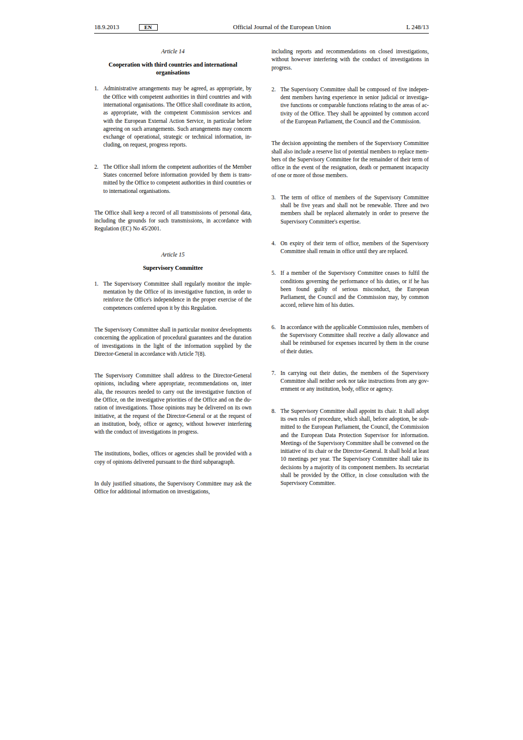18.9.2013 EN Official Journal of the European Union L 248/13
Article 14
Cooperation with third countries and international organisations
1. Administrative arrangements may be agreed, as appropriate, by the Office with competent authorities in third countries and with international organisations. The Office shall coordinate its action, as appropriate, with the competent Commission services and with the European External Action Service, in particular before agreeing on such arrangements. Such arrangements may concern exchange of operational, strategic or technical information, including, on request, progress reports.
2. The Office shall inform the competent authorities of the Member States concerned before information provided by them is transmitted by the Office to competent authorities in third countries or to international organisations.
The Office shall keep a record of all transmissions of personal data, including the grounds for such transmissions, in accordance with Regulation (EC) No 45/2001.
Article 15
Supervisory Committee
1. The Supervisory Committee shall regularly monitor the implementation by the Office of its investigative function, in order to reinforce the Office's independence in the proper exercise of the competences conferred upon it by this Regulation.
The Supervisory Committee shall in particular monitor developments concerning the application of procedural guarantees and the duration of investigations in the light of the information supplied by the Director-General in accordance with Article 7(8).
The Supervisory Committee shall address to the Director-General opinions, including where appropriate, recommendations on, inter alia, the resources needed to carry out the investigative function of the Office, on the investigative priorities of the Office and on the duration of investigations. Those opinions may be delivered on its own initiative, at the request of the Director-General or at the request of an institution, body, office or agency, without however interfering with the conduct of investigations in progress.
The institutions, bodies, offices or agencies shall be provided with a copy of opinions delivered pursuant to the third subparagraph.
In duly justified situations, the Supervisory Committee may ask the Office for additional information on investigations,
including reports and recommendations on closed investigations, without however interfering with the conduct of investigations in progress.
2. The Supervisory Committee shall be composed of five independent members having experience in senior judicial or investigative functions or comparable functions relating to the areas of activity of the Office. They shall be appointed by common accord of the European Parliament, the Council and the Commission.
The decision appointing the members of the Supervisory Committee shall also include a reserve list of potential members to replace members of the Supervisory Committee for the remainder of their term of office in the event of the resignation, death or permanent incapacity of one or more of those members.
3. The term of office of members of the Supervisory Committee shall be five years and shall not be renewable. Three and two members shall be replaced alternately in order to preserve the Supervisory Committee's expertise.
4. On expiry of their term of office, members of the Supervisory Committee shall remain in office until they are replaced.
5. If a member of the Supervisory Committee ceases to fulfil the conditions governing the performance of his duties, or if he has been found guilty of serious misconduct, the European Parliament, the Council and the Commission may, by common accord, relieve him of his duties.
6. In accordance with the applicable Commission rules, members of the Supervisory Committee shall receive a daily allowance and shall be reimbursed for expenses incurred by them in the course of their duties.
7. In carrying out their duties, the members of the Supervisory Committee shall neither seek nor take instructions from any government or any institution, body, office or agency.
8. The Supervisory Committee shall appoint its chair. It shall adopt its own rules of procedure, which shall, before adoption, be submitted to the European Parliament, the Council, the Commission and the European Data Protection Supervisor for information. Meetings of the Supervisory Committee shall be convened on the initiative of its chair or the Director-General. It shall hold at least 10 meetings per year. The Supervisory Committee shall take its decisions by a majority of its component members. Its secretariat shall be provided by the Office, in close consultation with the Supervisory Committee.